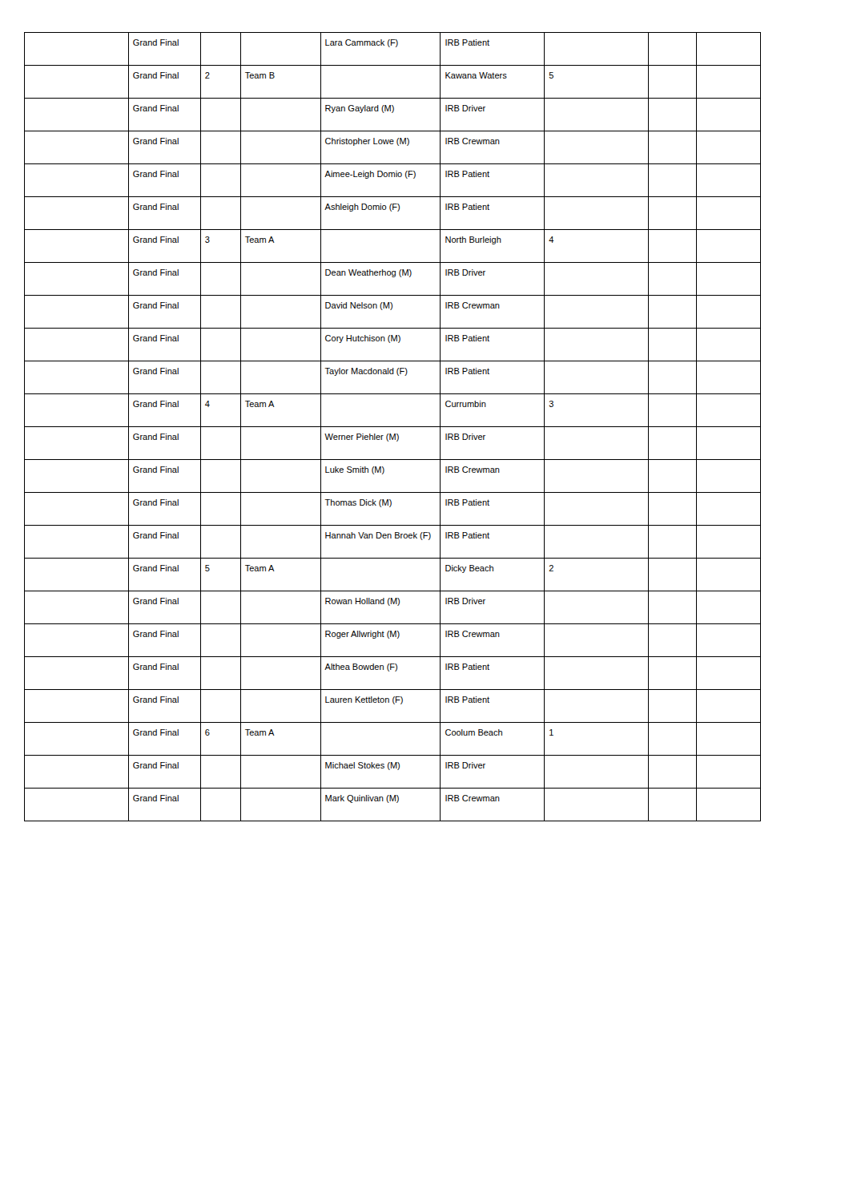| | Grand Final | | | Lara Cammack (F) | IRB Patient | | | |
| | Grand Final | 2 | Team B | | Kawana Waters | 5 | | |
| | Grand Final | | | Ryan Gaylard (M) | IRB Driver | | | |
| | Grand Final | | | Christopher Lowe (M) | IRB Crewman | | | |
| | Grand Final | | | Aimee-Leigh Domio (F) | IRB Patient | | | |
| | Grand Final | | | Ashleigh Domio (F) | IRB Patient | | | |
| | Grand Final | 3 | Team A | | North Burleigh | 4 | | |
| | Grand Final | | | Dean Weatherhog (M) | IRB Driver | | | |
| | Grand Final | | | David Nelson (M) | IRB Crewman | | | |
| | Grand Final | | | Cory Hutchison (M) | IRB Patient | | | |
| | Grand Final | | | Taylor Macdonald (F) | IRB Patient | | | |
| | Grand Final | 4 | Team A | | Currumbin | 3 | | |
| | Grand Final | | | Werner Piehler (M) | IRB Driver | | | |
| | Grand Final | | | Luke Smith (M) | IRB Crewman | | | |
| | Grand Final | | | Thomas Dick (M) | IRB Patient | | | |
| | Grand Final | | | Hannah Van Den Broek (F) | IRB Patient | | | |
| | Grand Final | 5 | Team A | | Dicky Beach | 2 | | |
| | Grand Final | | | Rowan Holland (M) | IRB Driver | | | |
| | Grand Final | | | Roger Allwright (M) | IRB Crewman | | | |
| | Grand Final | | | Althea Bowden (F) | IRB Patient | | | |
| | Grand Final | | | Lauren Kettleton (F) | IRB Patient | | | |
| | Grand Final | 6 | Team A | | Coolum Beach | 1 | | |
| | Grand Final | | | Michael Stokes (M) | IRB Driver | | | |
| | Grand Final | | | Mark Quinlivan (M) | IRB Crewman | | | |